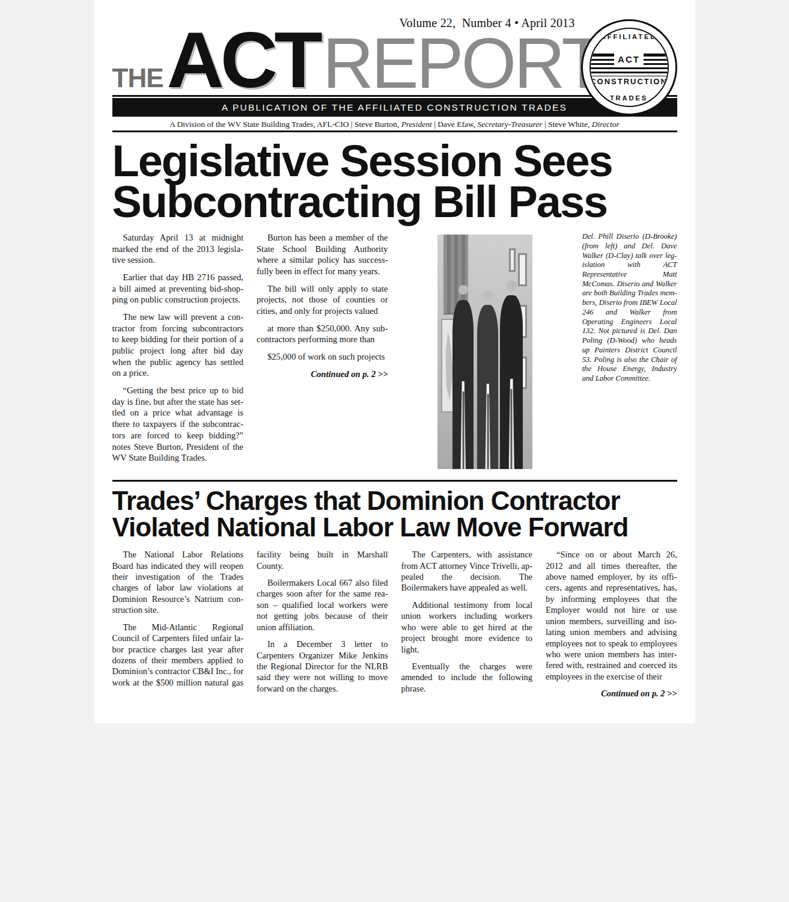Volume 22, Number 4 • April 2013
THE ACT REPORT
AFFILIATED
ACT
CONSTRUCTION
TRADES
A PUBLICATION OF THE AFFILIATED CONSTRUCTION TRADES
A Division of the WV State Building Trades, AFL-CIO | Steve Burton, President | Dave Efaw, Secretary-Treasurer | Steve White, Director
Legislative Session Sees Subcontracting Bill Pass
Saturday April 13 at midnight marked the end of the 2013 legislative session.
Earlier that day HB 2716 passed, a bill aimed at preventing bid-shopping on public construction projects.
The new law will prevent a contractor from forcing subcontractors to keep bidding for their portion of a public project long after bid day when the public agency has settled on a price.
“Getting the best price up to bid day is fine, but after the state has settled on a price what advantage is there to taxpayers if the subcontractors are forced to keep bidding?” notes Steve Burton, President of the WV State Building Trades.
Burton has been a member of the State School Building Authority where a similar policy has successfully been in effect for many years.
The bill will only apply to state projects, not those of counties or cities, and only for projects valued
Del. Phill Diserio (D-Brooke) (from left) and Del. Dave Walker (D-Clay) talk over legislation with ACT Representative Matt McComas. Diserio and Walker are both Building Trades members, Diserio from IBEW Local 246 and Walker from Operating Engineers Local 132. Not pictured is Del. Dan Poling (D-Wood) who heads up Painters District Council 53. Poling is also the Chair of the House Energy, Industry and Labor Committee.
at more than $250,000. Any subcontractors performing more than
$25,000 of work on such projects
Continued on p. 2 >>
Trades’ Charges that Dominion Contractor Violated National Labor Law Move Forward
The National Labor Relations Board has indicated they will reopen their investigation of the Trades charges of labor law violations at Dominion Resource’s Natrium construction site.
The Mid-Atlantic Regional Council of Carpenters filed unfair labor practice charges last year after dozens of their members applied to Dominion’s contractor CB&I Inc., for work at the $500 million natural gas facility being built in Marshall County.
Boilermakers Local 667 also filed charges soon after for the same reason – qualified local workers were not getting jobs because of their union affiliation.
In a December 3 letter to Carpenters Organizer Mike Jenkins the Regional Director for the NLRB said they were not willing to move forward on the charges.
The Carpenters, with assistance from ACT attorney Vince Trivelli, appealed the decision. The Boilermakers have appealed as well.
Additional testimony from local union workers including workers who were able to get hired at the project brought more evidence to light.
Eventually the charges were amended to include the following phrase.
“Since on or about March 26, 2012 and all times thereafter, the above named employer, by its officers, agents and representatives, has, by informing employees that the Employer would not hire or use union members, surveilling and isolating union members and advising employees not to speak to employees who were union members has interfered with, restrained and coerced its employees in the exercise of their
Continued on p. 2 >>